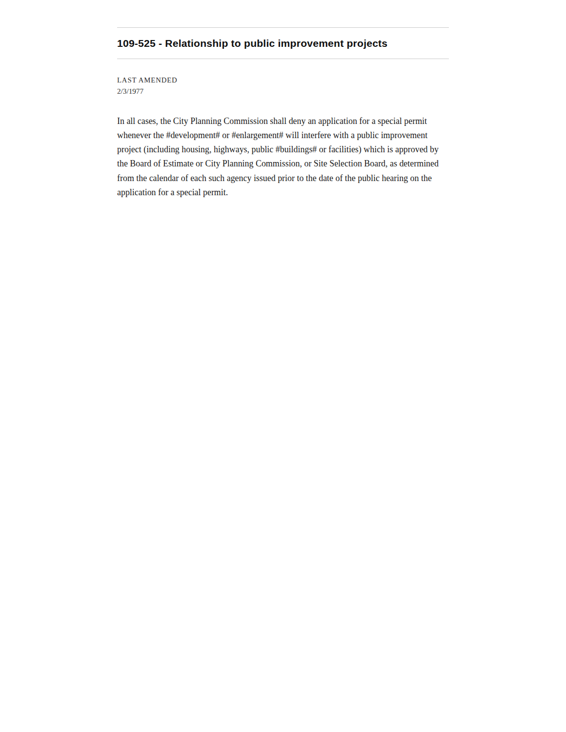109-525 - Relationship to public improvement projects
Last Amended
2/3/1977
In all cases, the City Planning Commission shall deny an application for a special permit whenever the #development# or #enlargement# will interfere with a public improvement project (including housing, highways, public #buildings# or facilities) which is approved by the Board of Estimate or City Planning Commission, or Site Selection Board, as determined from the calendar of each such agency issued prior to the date of the public hearing on the application for a special permit.